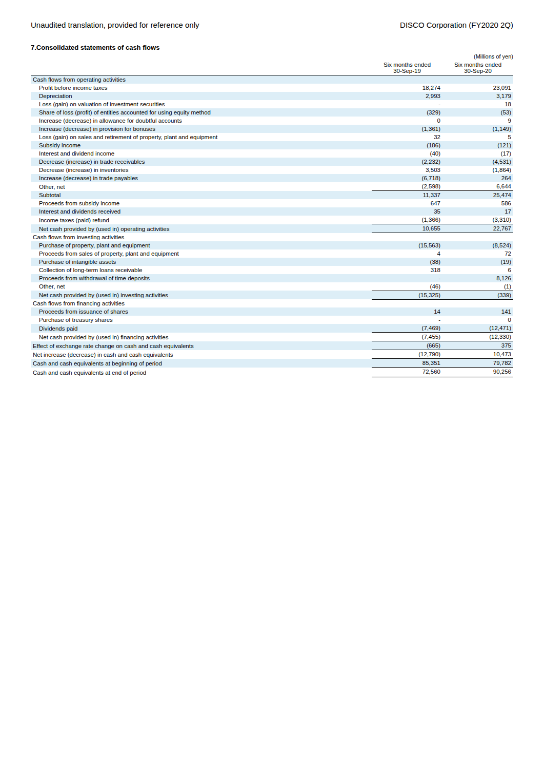Unaudited translation, provided for reference only
DISCO Corporation (FY2020 2Q)
7.Consolidated statements of cash flows
(Millions of yen)
| | Six months ended 30-Sep-19 | Six months ended 30-Sep-20 |
| --- | --- | --- |
| Cash flows from operating activities | | |
| Profit before income taxes | 18,274 | 23,091 |
| Depreciation | 2,993 | 3,179 |
| Loss (gain) on valuation of investment securities | - | 18 |
| Share of loss (profit) of entities accounted for using equity method | (329) | (53) |
| Increase (decrease) in allowance for doubtful accounts | 0 | 9 |
| Increase (decrease) in provision for bonuses | (1,361) | (1,149) |
| Loss (gain) on sales and retirement of property, plant and equipment | 32 | 5 |
| Subsidy income | (186) | (121) |
| Interest and dividend income | (40) | (17) |
| Decrease (increase) in trade receivables | (2,232) | (4,531) |
| Decrease (increase) in inventories | 3,503 | (1,864) |
| Increase (decrease) in trade payables | (6,718) | 264 |
| Other, net | (2,598) | 6,644 |
| Subtotal | 11,337 | 25,474 |
| Proceeds from subsidy income | 647 | 586 |
| Interest and dividends received | 35 | 17 |
| Income taxes (paid) refund | (1,366) | (3,310) |
| Net cash provided by (used in) operating activities | 10,655 | 22,767 |
| Cash flows from investing activities | | |
| Purchase of property, plant and equipment | (15,563) | (8,524) |
| Proceeds from sales of property, plant and equipment | 4 | 72 |
| Purchase of intangible assets | (38) | (19) |
| Collection of long-term loans receivable | 318 | 6 |
| Proceeds from withdrawal of time deposits | - | 8,126 |
| Other, net | (46) | (1) |
| Net cash provided by (used in) investing activities | (15,325) | (339) |
| Cash flows from financing activities | | |
| Proceeds from issuance of shares | 14 | 141 |
| Purchase of treasury shares | - | 0 |
| Dividends paid | (7,469) | (12,471) |
| Net cash provided by (used in) financing activities | (7,455) | (12,330) |
| Effect of exchange rate change on cash and cash equivalents | (665) | 375 |
| Net increase (decrease) in cash and cash equivalents | (12,790) | 10,473 |
| Cash and cash equivalents at beginning of period | 85,351 | 79,782 |
| Cash and cash equivalents at end of period | 72,560 | 90,256 |